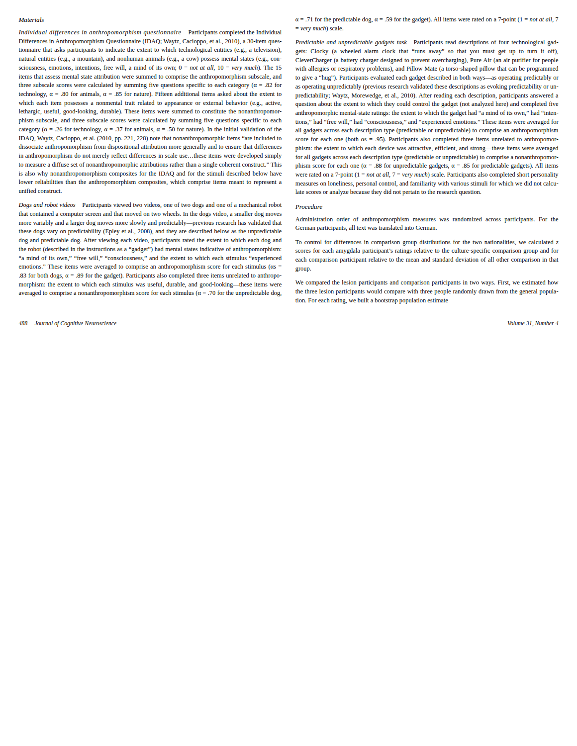Materials
Individual differences in anthropomorphism questionnaire Participants completed the Individual Differences in Anthropomorphism Questionnaire (IDAQ; Waytz, Cacioppo, et al., 2010), a 30-item questionnaire that asks participants to indicate the extent to which technological entities (e.g., a television), natural entities (e.g., a mountain), and nonhuman animals (e.g., a cow) possess mental states (e.g., consciousness, emotions, intentions, free will, a mind of its own; 0 = not at all, 10 = very much). The 15 items that assess mental state attribution were summed to comprise the anthropomorphism subscale, and three subscale scores were calculated by summing five questions specific to each category (α = .82 for technology, α = .80 for animals, α = .85 for nature). Fifteen additional items asked about the extent to which each item possesses a nonmental trait related to appearance or external behavior (e.g., active, lethargic, useful, good-looking, durable). These items were summed to constitute the nonanthropomorphism subscale, and three subscale scores were calculated by summing five questions specific to each category (α = .26 for technology, α = .37 for animals, α = .50 for nature). In the initial validation of the IDAQ, Waytz, Cacioppo, et al. (2010, pp. 221, 228) note that nonanthropomorphic items “are included to dissociate anthropomorphism from dispositional attribution more generally and to ensure that differences in anthropomorphism do not merely reflect differences in scale use…these items were developed simply to measure a diffuse set of nonanthropomorphic attributions rather than a single coherent construct.” This is also why nonanthropomorphism composites for the IDAQ and for the stimuli described below have lower reliabilities than the anthropomorphism composites, which comprise items meant to represent a unified construct.
Dogs and robot videos Participants viewed two videos, one of two dogs and one of a mechanical robot that contained a computer screen and that moved on two wheels. In the dogs video, a smaller dog moves more variably and a larger dog moves more slowly and predictably—previous research has validated that these dogs vary on predictability (Epley et al., 2008), and they are described below as the unpredictable dog and predictable dog. After viewing each video, participants rated the extent to which each dog and the robot (described in the instructions as a “gadget”) had mental states indicative of anthropomorphism: “a mind of its own,” “free will,” “consciousness,” and the extent to which each stimulus “experienced emotions.” These items were averaged to comprise an anthropomorphism score for each stimulus (αs = .83 for both dogs, α = .89 for the gadget). Participants also completed three items unrelated to anthropomorphism: the extent to which each stimulus was useful, durable, and good-looking—these items were averaged to comprise a nonanthropomorphism score for each stimulus (α = .70 for the unpredictable dog, α = .71 for the predictable dog, α = .59 for the gadget). All items were rated on a 7-point (1 = not at all, 7 = very much) scale.
Predictable and unpredictable gadgets task Participants read descriptions of four technological gadgets: Clocky (a wheeled alarm clock that “runs away” so that you must get up to turn it off), CleverCharger (a battery charger designed to prevent overcharging), Pure Air (an air purifier for people with allergies or respiratory problems), and Pillow Mate (a torso-shaped pillow that can be programmed to give a “hug”). Participants evaluated each gadget described in both ways—as operating predictably or as operating unpredictably (previous research validated these descriptions as evoking predictability or unpredictability; Waytz, Morewedge, et al., 2010). After reading each description, participants answered a question about the extent to which they could control the gadget (not analyzed here) and completed five anthropomorphic mental-state ratings: the extent to which the gadget had “a mind of its own,” had “intentions,” had “free will,” had “consciousness,” and “experienced emotions.” These items were averaged for all gadgets across each description type (predictable or unpredictable) to comprise an anthropomorphism score for each one (both αs = .95). Participants also completed three items unrelated to anthropomorphism: the extent to which each device was attractive, efficient, and strong—these items were averaged for all gadgets across each description type (predictable or unpredictable) to comprise a nonanthropomorphism score for each one (α = .88 for unpredictable gadgets, α = .85 for predictable gadgets). All items were rated on a 7-point (1 = not at all, 7 = very much) scale. Participants also completed short personality measures on loneliness, personal control, and familiarity with various stimuli for which we did not calculate scores or analyze because they did not pertain to the research question.
Procedure
Administration order of anthropomorphism measures was randomized across participants. For the German participants, all text was translated into German.
To control for differences in comparison group distributions for the two nationalities, we calculated z scores for each amygdala participant’s ratings relative to the culture-specific comparison group and for each comparison participant relative to the mean and standard deviation of all other comparison in that group.
We compared the lesion participants and comparison participants in two ways. First, we estimated how the three lesion participants would compare with three people randomly drawn from the general population. For each rating, we built a bootstrap population estimate
488 Journal of Cognitive Neuroscience
Volume 31, Number 4